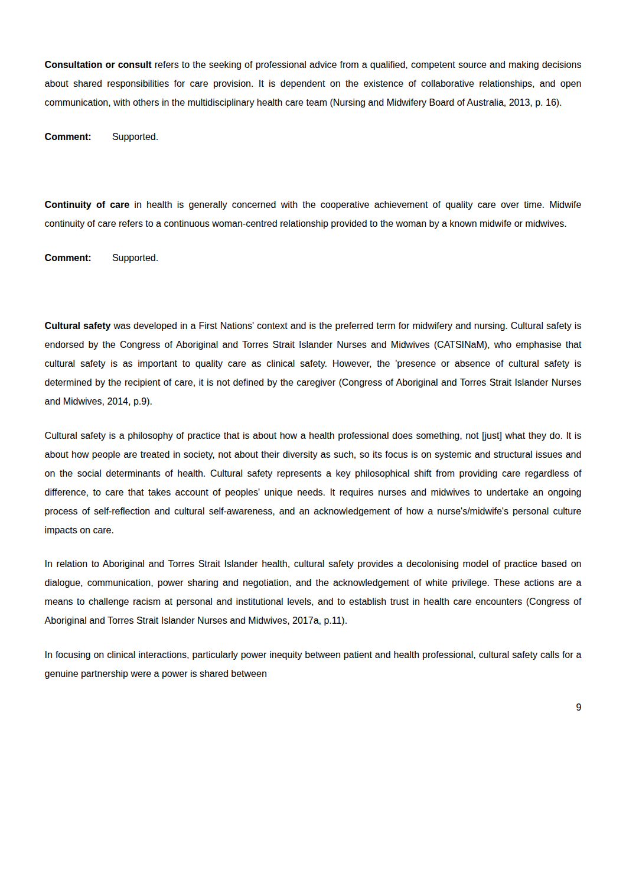Consultation or consult refers to the seeking of professional advice from a qualified, competent source and making decisions about shared responsibilities for care provision. It is dependent on the existence of collaborative relationships, and open communication, with others in the multidisciplinary health care team (Nursing and Midwifery Board of Australia, 2013, p. 16).
Comment: Supported.
Continuity of care in health is generally concerned with the cooperative achievement of quality care over time. Midwife continuity of care refers to a continuous woman-centred relationship provided to the woman by a known midwife or midwives.
Comment: Supported.
Cultural safety was developed in a First Nations' context and is the preferred term for midwifery and nursing. Cultural safety is endorsed by the Congress of Aboriginal and Torres Strait Islander Nurses and Midwives (CATSINaM), who emphasise that cultural safety is as important to quality care as clinical safety. However, the 'presence or absence of cultural safety is determined by the recipient of care, it is not defined by the caregiver (Congress of Aboriginal and Torres Strait Islander Nurses and Midwives, 2014, p.9).
Cultural safety is a philosophy of practice that is about how a health professional does something, not [just] what they do. It is about how people are treated in society, not about their diversity as such, so its focus is on systemic and structural issues and on the social determinants of health. Cultural safety represents a key philosophical shift from providing care regardless of difference, to care that takes account of peoples' unique needs. It requires nurses and midwives to undertake an ongoing process of self-reflection and cultural self-awareness, and an acknowledgement of how a nurse's/midwife's personal culture impacts on care.
In relation to Aboriginal and Torres Strait Islander health, cultural safety provides a decolonising model of practice based on dialogue, communication, power sharing and negotiation, and the acknowledgement of white privilege. These actions are a means to challenge racism at personal and institutional levels, and to establish trust in health care encounters (Congress of Aboriginal and Torres Strait Islander Nurses and Midwives, 2017a, p.11).
In focusing on clinical interactions, particularly power inequity between patient and health professional, cultural safety calls for a genuine partnership were a power is shared between
9